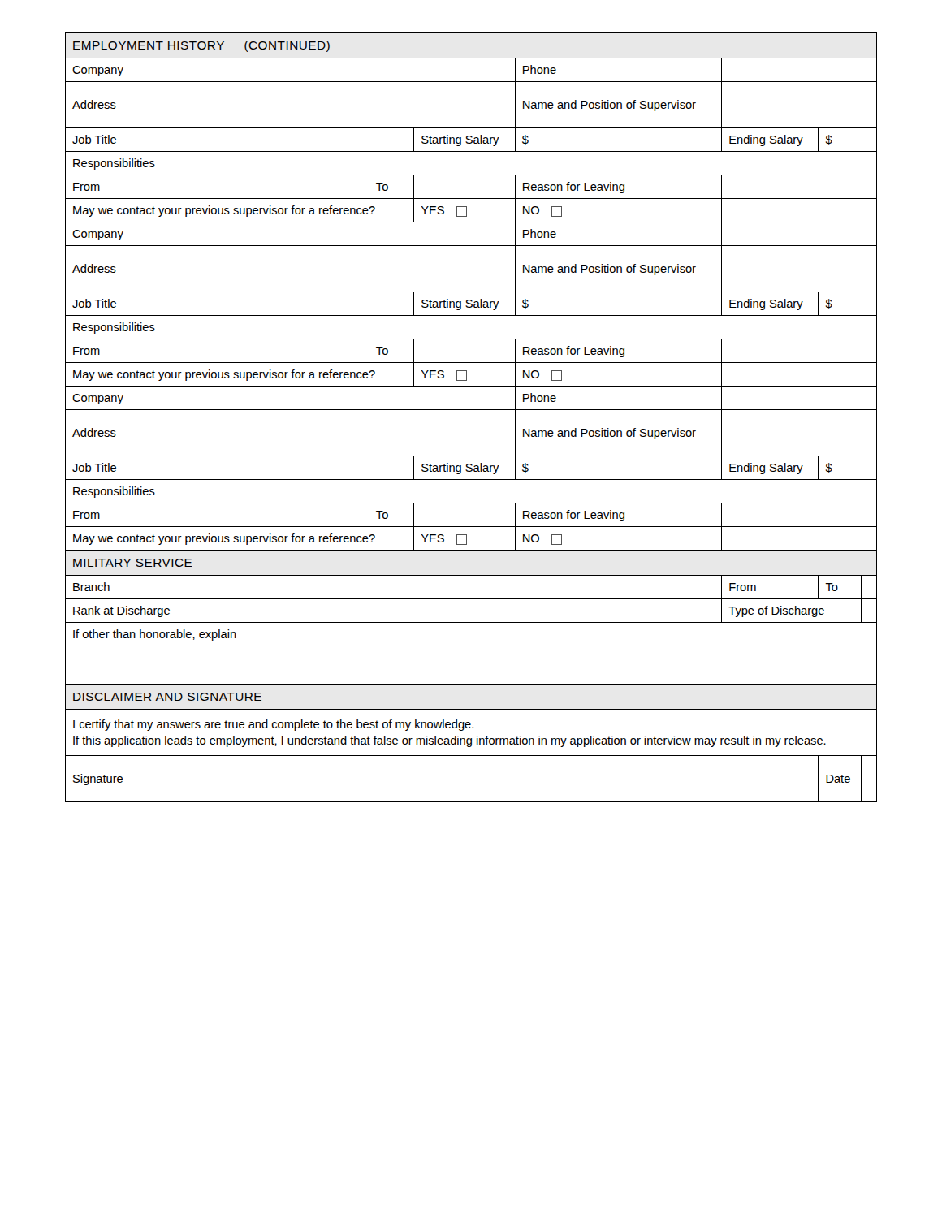| EMPLOYMENT HISTORY (CONTINUED) |
| Company | | Phone | |
| Address | | Name and Position of Supervisor | |
| Job Title | | Starting Salary | $ | Ending Salary | $ |
| Responsibilities | |
| From | | To | | Reason for Leaving | |
| May we contact your previous supervisor for a reference? | YES | NO | |
| Company | | Phone | |
| Address | | Name and Position of Supervisor | |
| Job Title | | Starting Salary | $ | Ending Salary | $ |
| Responsibilities | |
| From | | To | | Reason for Leaving | |
| May we contact your previous supervisor for a reference? | YES | NO | |
| Company | | Phone | |
| Address | | Name and Position of Supervisor | |
| Job Title | | Starting Salary | $ | Ending Salary | $ |
| Responsibilities | |
| From | | To | | Reason for Leaving | |
| May we contact your previous supervisor for a reference? | YES | NO | |
| MILITARY SERVICE |
| Branch | | From | To | |
| Rank at Discharge | | Type of Discharge | |
| If other than honorable, explain | |
| DISCLAIMER AND SIGNATURE |
| I certify that my answers are true and complete to the best of my knowledge. If this application leads to employment, I understand that false or misleading information in my application or interview may result in my release. |
| Signature | | Date | |